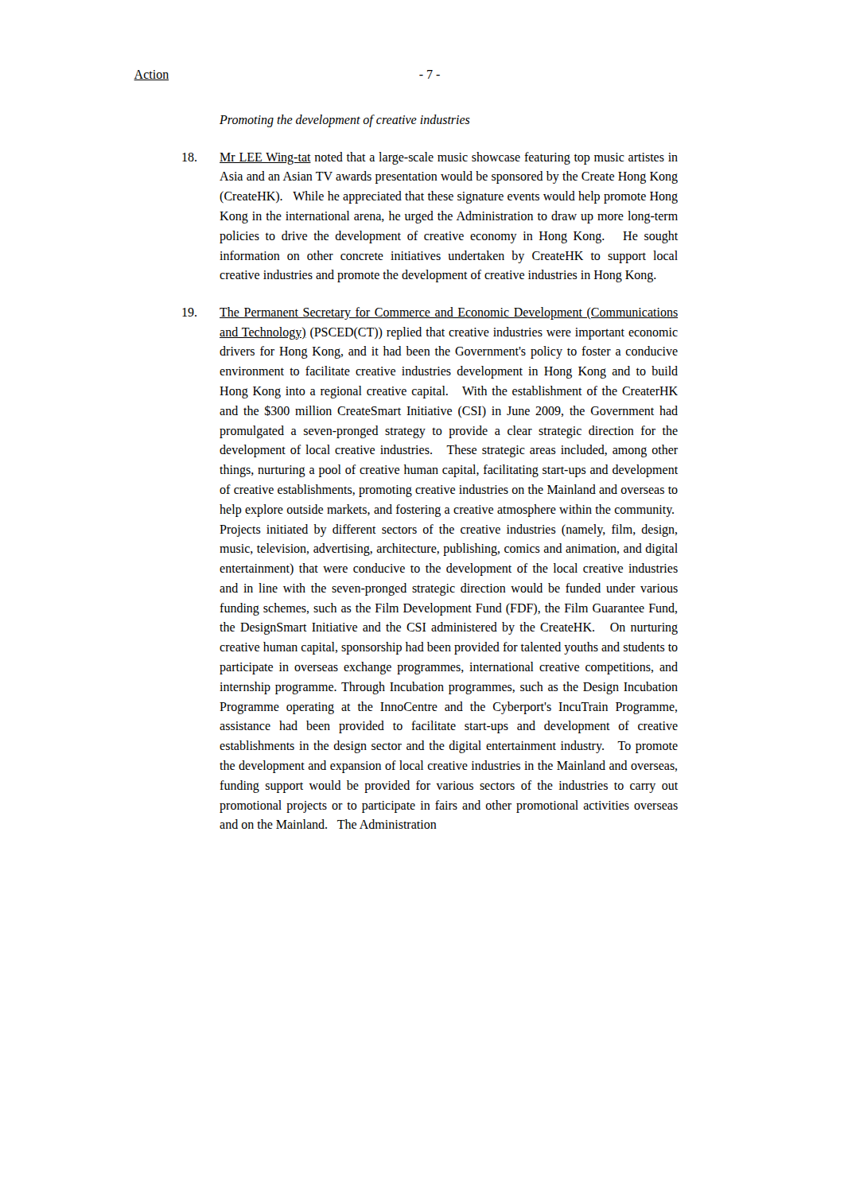Action
- 7 -
Promoting the development of creative industries
18. Mr LEE Wing-tat noted that a large-scale music showcase featuring top music artistes in Asia and an Asian TV awards presentation would be sponsored by the Create Hong Kong (CreateHK). While he appreciated that these signature events would help promote Hong Kong in the international arena, he urged the Administration to draw up more long-term policies to drive the development of creative economy in Hong Kong. He sought information on other concrete initiatives undertaken by CreateHK to support local creative industries and promote the development of creative industries in Hong Kong.
19. The Permanent Secretary for Commerce and Economic Development (Communications and Technology) (PSCED(CT)) replied that creative industries were important economic drivers for Hong Kong, and it had been the Government's policy to foster a conducive environment to facilitate creative industries development in Hong Kong and to build Hong Kong into a regional creative capital. With the establishment of the CreaterHK and the $300 million CreateSmart Initiative (CSI) in June 2009, the Government had promulgated a seven-pronged strategy to provide a clear strategic direction for the development of local creative industries. These strategic areas included, among other things, nurturing a pool of creative human capital, facilitating start-ups and development of creative establishments, promoting creative industries on the Mainland and overseas to help explore outside markets, and fostering a creative atmosphere within the community. Projects initiated by different sectors of the creative industries (namely, film, design, music, television, advertising, architecture, publishing, comics and animation, and digital entertainment) that were conducive to the development of the local creative industries and in line with the seven-pronged strategic direction would be funded under various funding schemes, such as the Film Development Fund (FDF), the Film Guarantee Fund, the DesignSmart Initiative and the CSI administered by the CreateHK. On nurturing creative human capital, sponsorship had been provided for talented youths and students to participate in overseas exchange programmes, international creative competitions, and internship programme. Through Incubation programmes, such as the Design Incubation Programme operating at the InnoCentre and the Cyberport's IncuTrain Programme, assistance had been provided to facilitate start-ups and development of creative establishments in the design sector and the digital entertainment industry. To promote the development and expansion of local creative industries in the Mainland and overseas, funding support would be provided for various sectors of the industries to carry out promotional projects or to participate in fairs and other promotional activities overseas and on the Mainland. The Administration